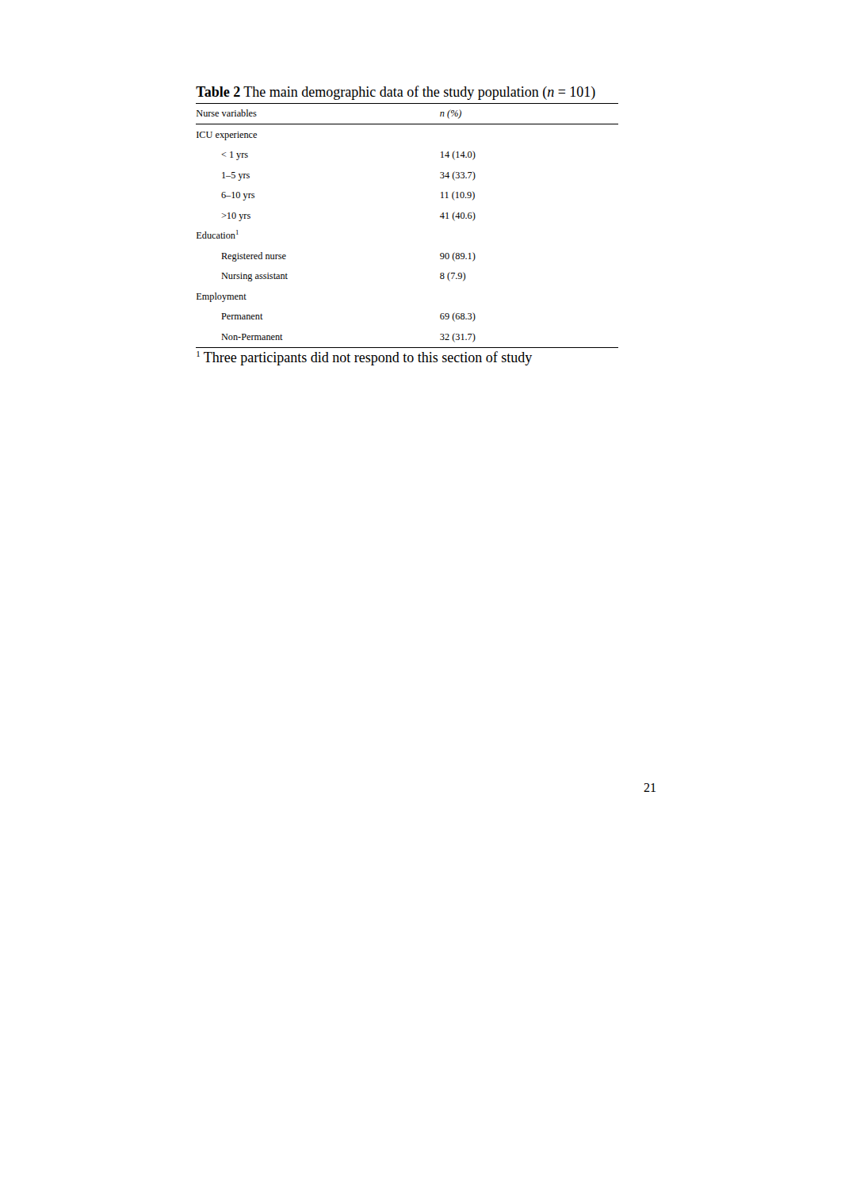Table 2 The main demographic data of the study population (n = 101)
| Nurse variables | n (%) |
| --- | --- |
| ICU experience | |
| < 1 yrs | 14 (14.0) |
| 1–5 yrs | 34 (33.7) |
| 6–10 yrs | 11 (10.9) |
| >10 yrs | 41 (40.6) |
| Education 1 | |
| Registered nurse | 90 (89.1) |
| Nursing assistant | 8 (7.9) |
| Employment | |
| Permanent | 69 (68.3) |
| Non-Permanent | 32 (31.7) |
1 Three participants did not respond to this section of study
21